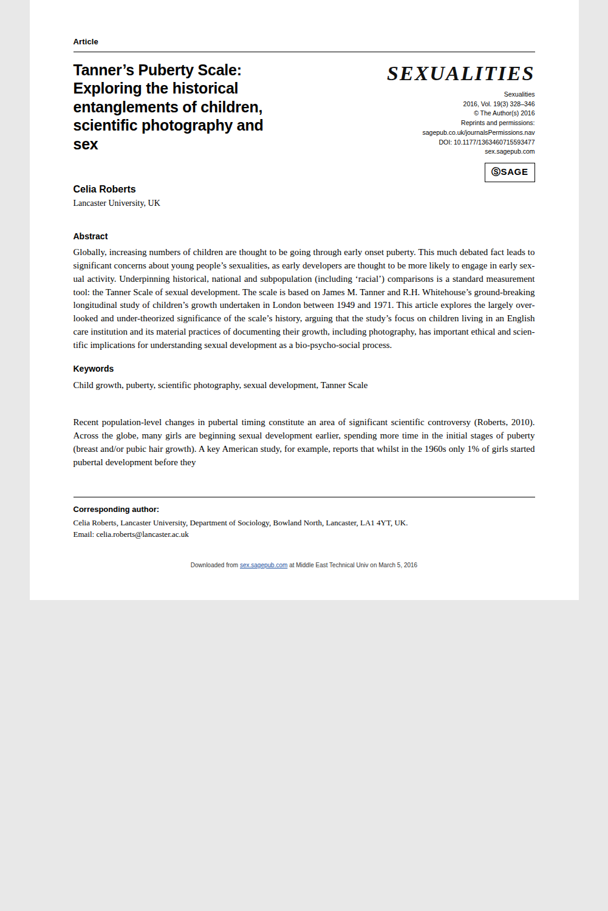Article
Sexualities
Sexualities
2016, Vol. 19(3) 328–346
© The Author(s) 2016
Reprints and permissions:
sagepub.co.uk/journalsPermissions.nav
DOI: 10.1177/1363460715593477
sex.sagepub.com
ⓈSAGE
Tanner’s Puberty Scale: Exploring the historical entanglements of children, scientific photography and sex
Celia Roberts
Lancaster University, UK
Abstract
Globally, increasing numbers of children are thought to be going through early onset puberty. This much debated fact leads to significant concerns about young people’s sexualities, as early developers are thought to be more likely to engage in early sexual activity. Underpinning historical, national and subpopulation (including ‘racial’) comparisons is a standard measurement tool: the Tanner Scale of sexual development. The scale is based on James M. Tanner and R.H. Whitehouse’s ground-breaking longitudinal study of children’s growth undertaken in London between 1949 and 1971. This article explores the largely over-looked and under-theorized significance of the scale’s history, arguing that the study’s focus on children living in an English care institution and its material practices of documenting their growth, including photography, has important ethical and scientific implications for understanding sexual development as a bio-psycho-social process.
Keywords
Child growth, puberty, scientific photography, sexual development, Tanner Scale
Recent population-level changes in pubertal timing constitute an area of significant scientific controversy (Roberts, 2010). Across the globe, many girls are beginning sexual development earlier, spending more time in the initial stages of puberty (breast and/or pubic hair growth). A key American study, for example, reports that whilst in the 1960s only 1% of girls started pubertal development before they
Corresponding author:
Celia Roberts, Lancaster University, Department of Sociology, Bowland North, Lancaster, LA1 4YT, UK.
Email: celia.roberts@lancaster.ac.uk
Downloaded from sex.sagepub.com at Middle East Technical Univ on March 5, 2016